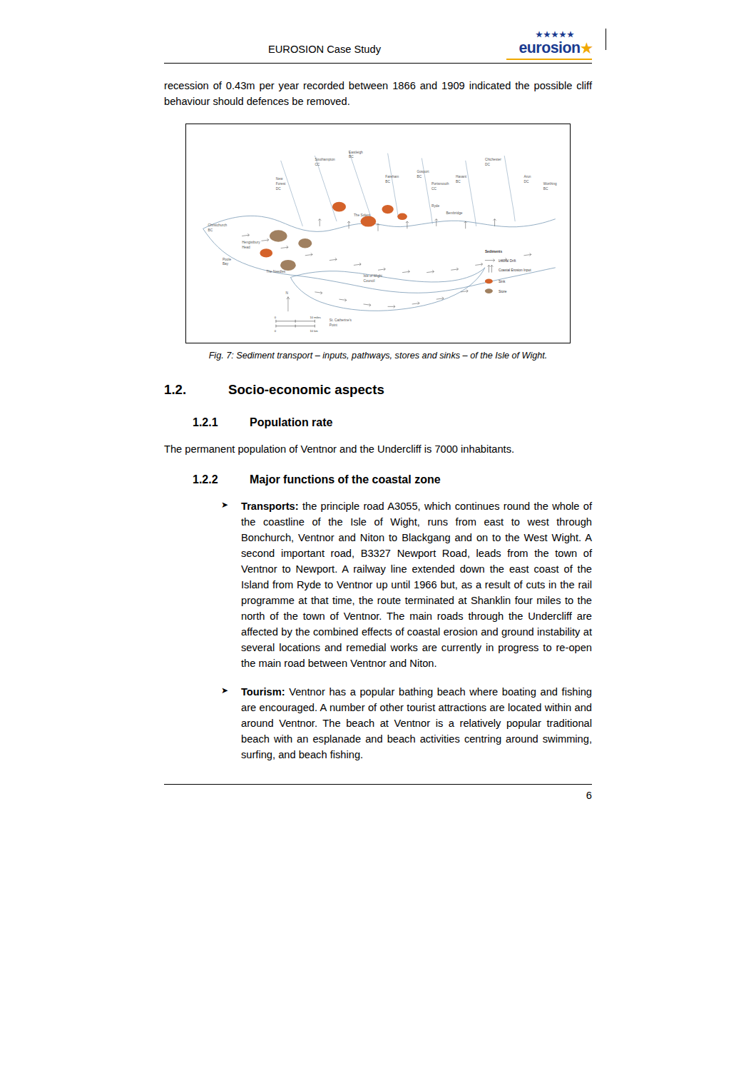EUROSION Case Study
★★★★★ eurosion★
recession of 0.43m per year recorded between 1866 and 1909 indicated the possible cliff behaviour should defences be removed.
New Forest DC Southampton CC Eastleigh BC Fareham BC Gosport BC Portsmouth CC Havant BC Chichester DC Arun DC Worthing BC Christchurch BC Hengistbury Head Poole Bay The Needles The Solent Isle of Wight Council St. Catherine's Point Ryde Bembridge N 0 10 miles 0 10 km Sediments Littoral Drift Coastal Erosion Input Sink Store
Fig. 7: Sediment transport – inputs, pathways, stores and sinks – of the Isle of Wight.
1.2. Socio-economic aspects
1.2.1 Population rate
The permanent population of Ventnor and the Undercliff is 7000 inhabitants.
1.2.2 Major functions of the coastal zone
Transports: the principle road A3055, which continues round the whole of the coastline of the Isle of Wight, runs from east to west through Bonchurch, Ventnor and Niton to Blackgang and on to the West Wight. A second important road, B3327 Newport Road, leads from the town of Ventnor to Newport. A railway line extended down the east coast of the Island from Ryde to Ventnor up until 1966 but, as a result of cuts in the rail programme at that time, the route terminated at Shanklin four miles to the north of the town of Ventnor. The main roads through the Undercliff are affected by the combined effects of coastal erosion and ground instability at several locations and remedial works are currently in progress to re-open the main road between Ventnor and Niton.
Tourism: Ventnor has a popular bathing beach where boating and fishing are encouraged. A number of other tourist attractions are located within and around Ventnor. The beach at Ventnor is a relatively popular traditional beach with an esplanade and beach activities centring around swimming, surfing, and beach fishing.
6